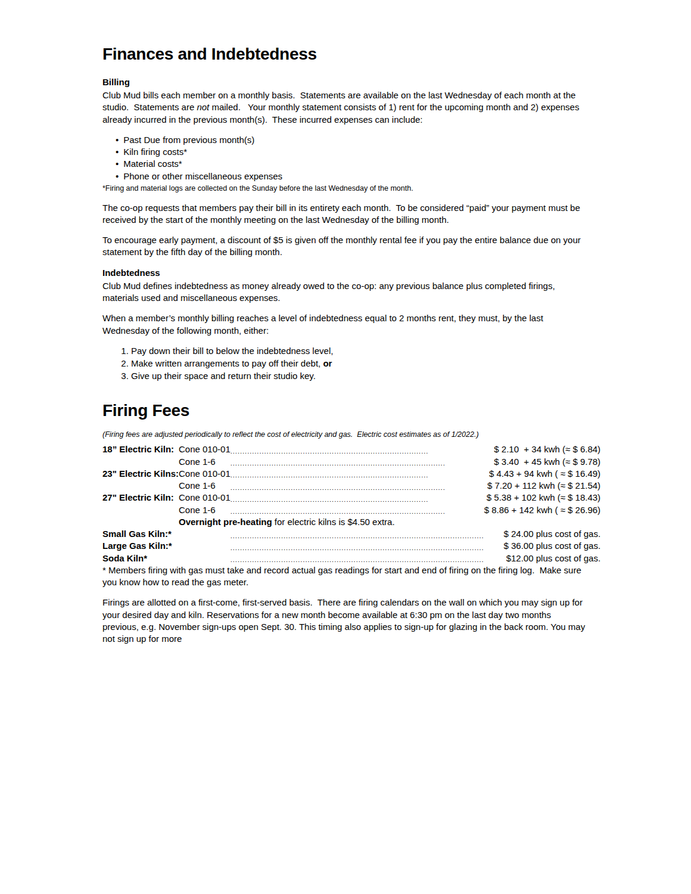Finances and Indebtedness
Billing
Club Mud bills each member on a monthly basis. Statements are available on the last Wednesday of each month at the studio. Statements are not mailed. Your monthly statement consists of 1) rent for the upcoming month and 2) expenses already incurred in the previous month(s). These incurred expenses can include:
Past Due from previous month(s)
Kiln firing costs*
Material costs*
Phone or other miscellaneous expenses
*Firing and material logs are collected on the Sunday before the last Wednesday of the month.
The co-op requests that members pay their bill in its entirety each month. To be considered “paid” your payment must be received by the start of the monthly meeting on the last Wednesday of the billing month.
To encourage early payment, a discount of $5 is given off the monthly rental fee if you pay the entire balance due on your statement by the fifth day of the billing month.
Indebtedness
Club Mud defines indebtedness as money already owed to the co-op: any previous balance plus completed firings, materials used and miscellaneous expenses.
When a member’s monthly billing reaches a level of indebtedness equal to 2 months rent, they must, by the last Wednesday of the following month, either:
Pay down their bill to below the indebtedness level,
Make written arrangements to pay off their debt, or
Give up their space and return their studio key.
Firing Fees
(Firing fees are adjusted periodically to reflect the cost of electricity and gas. Electric cost estimates as of 1/2022.)
| 18” Electric Kiln: | Cone 010-01 | .................................................................................. | $ 2.10 + 34 kwh (≈ $ 6.84) |
| | Cone 1-6 | ......................................................................................... | $ 3.40 + 45 kwh (≈ $ 9.78) |
| 23" Electric Kilns: | Cone 010-01 | .................................................................................. | $ 4.43 + 94 kwh ( ≈ $ 16.49) |
| | Cone 1-6 | ......................................................................................... | $ 7.20 + 112 kwh (≈ $ 21.54) |
| 27" Electric Kiln: | Cone 010-01 | .................................................................................. | $ 5.38 + 102 kwh (≈ $ 18.43) |
| | Cone 1-6 | ......................................................................................... | $ 8.86 + 142 kwh ( ≈ $ 26.96) |
| | Overnight pre-heating for electric kilns is $4.50 extra. |
| Small Gas Kiln:* | | ......................................................................................................... | $ 24.00 plus cost of gas. |
| Large Gas Kiln:* | | ......................................................................................................... | $ 36.00 plus cost of gas. |
| Soda Kiln* | | ......................................................................................................... | $12.00 plus cost of gas. |
* Members firing with gas must take and record actual gas readings for start and end of firing on the firing log. Make sure you know how to read the gas meter.
Firings are allotted on a first-come, first-served basis. There are firing calendars on the wall on which you may sign up for your desired day and kiln. Reservations for a new month become available at 6:30 pm on the last day two months previous, e.g. November sign-ups open Sept. 30. This timing also applies to sign-up for glazing in the back room. You may not sign up for more